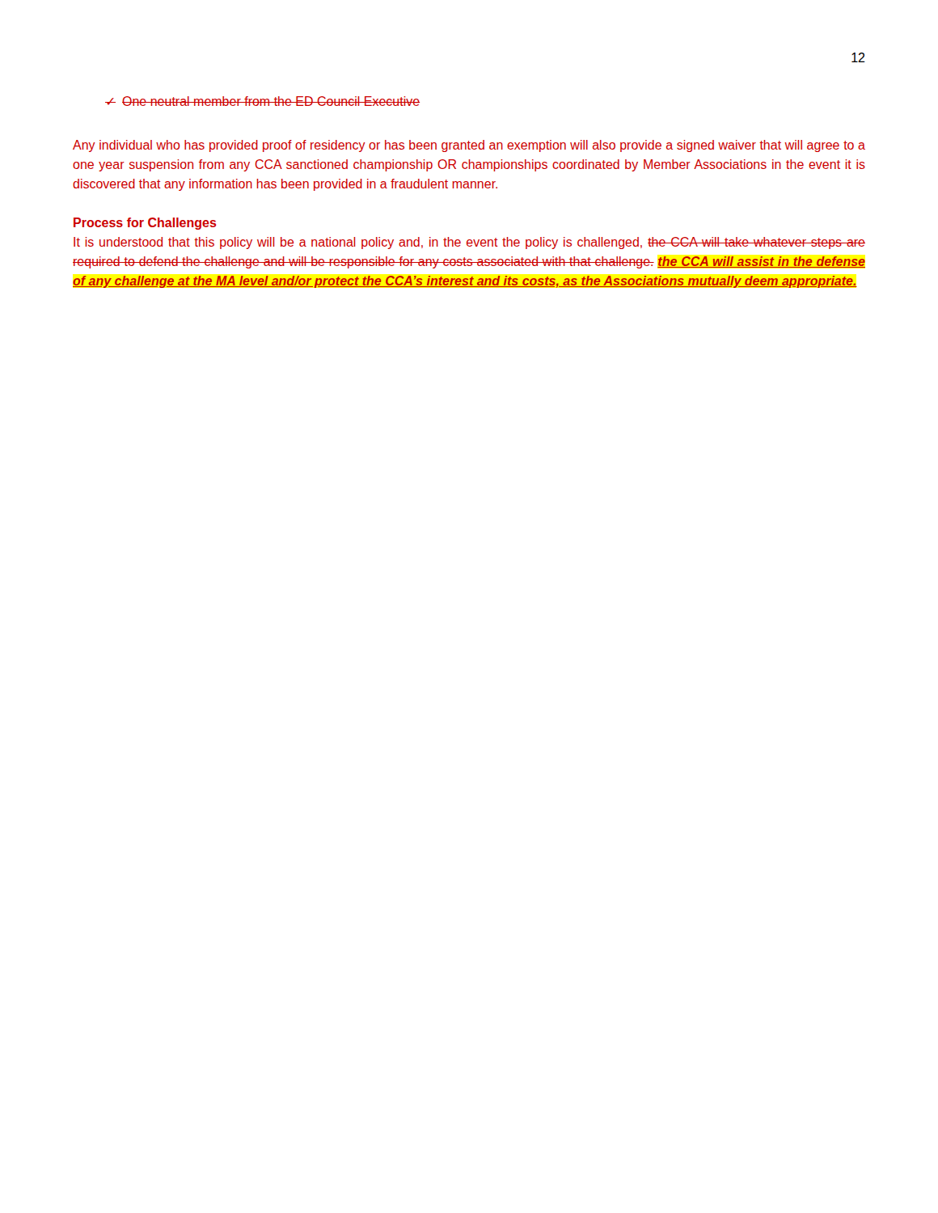12
✓One neutral member from the ED Council Executive
Any individual who has provided proof of residency or has been granted an exemption will also provide a signed waiver that will agree to a one year suspension from any CCA sanctioned championship OR championships coordinated by Member Associations in the event it is discovered that any information has been provided in a fraudulent manner.
Process for Challenges
It is understood that this policy will be a national policy and, in the event the policy is challenged, the CCA will take whatever steps are required to defend the challenge and will be responsible for any costs associated with that challenge. the CCA will assist in the defense of any challenge at the MA level and/or protect the CCA’s interest and its costs, as the Associations mutually deem appropriate.